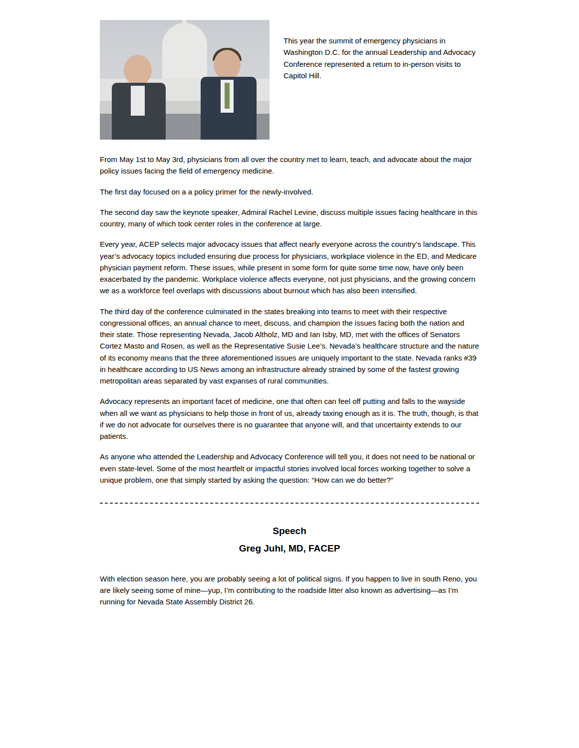This year the summit of emergency physicians in Washington D.C. for the annual Leadership and Advocacy Conference represented a return to in-person visits to Capitol Hill.
From May 1st to May 3rd, physicians from all over the country met to learn, teach, and advocate about the major policy issues facing the field of emergency medicine.
The first day focused on a a policy primer for the newly-involved.
The second day saw the keynote speaker, Admiral Rachel Levine, discuss multiple issues facing healthcare in this country, many of which took center roles in the conference at large.
Every year, ACEP selects major advocacy issues that affect nearly everyone across the country’s landscape. This year’s advocacy topics included ensuring due process for physicians, workplace violence in the ED, and Medicare physician payment reform. These issues, while present in some form for quite some time now, have only been exacerbated by the pandemic. Workplace violence affects everyone, not just physicians, and the growing concern we as a workforce feel overlaps with discussions about burnout which has also been intensified.
The third day of the conference culminated in the states breaking into teams to meet with their respective congressional offices, an annual chance to meet, discuss, and champion the issues facing both the nation and their state. Those representing Nevada, Jacob Altholz, MD and Ian Isby, MD, met with the offices of Senators Cortez Masto and Rosen, as well as the Representative Susie Lee’s. Nevada’s healthcare structure and the nature of its economy means that the three aforementioned issues are uniquely important to the state. Nevada ranks #39 in healthcare according to US News among an infrastructure already strained by some of the fastest growing metropolitan areas separated by vast expanses of rural communities.
Advocacy represents an important facet of medicine, one that often can feel off putting and falls to the wayside when all we want as physicians to help those in front of us, already taxing enough as it is. The truth, though, is that if we do not advocate for ourselves there is no guarantee that anyone will, and that uncertainty extends to our patients.
As anyone who attended the Leadership and Advocacy Conference will tell you, it does not need to be national or even state-level. Some of the most heartfelt or impactful stories involved local forces working together to solve a unique problem, one that simply started by asking the question: “How can we do better?”
Speech
Greg Juhl, MD, FACEP
With election season here, you are probably seeing a lot of political signs. If you happen to live in south Reno, you are likely seeing some of mine—yup, I’m contributing to the roadside litter also known as advertising—as I’m running for Nevada State Assembly District 26.